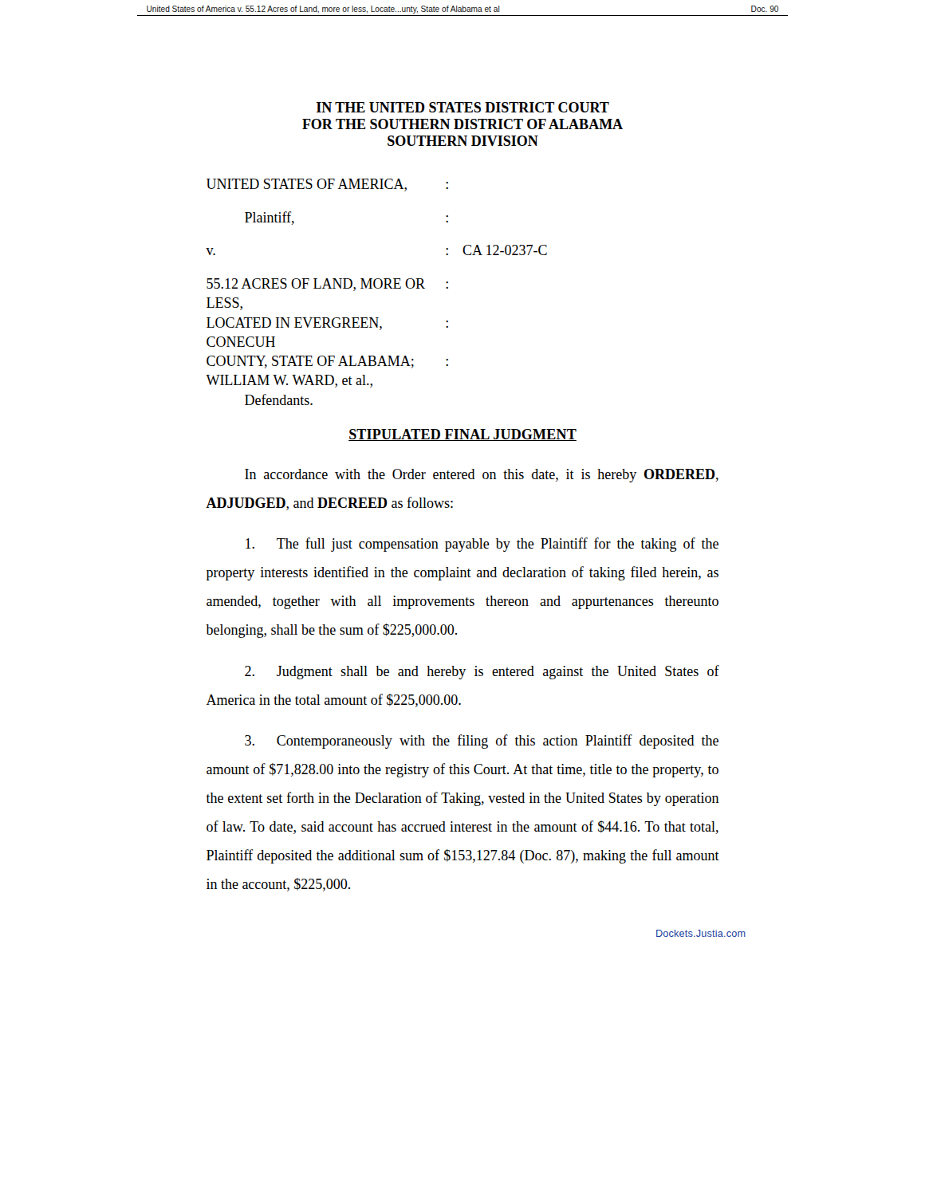United States of America v. 55.12 Acres of Land, more or less, Locate...unty, State of Alabama et al Doc. 90
IN THE UNITED STATES DISTRICT COURT
FOR THE SOUTHERN DISTRICT OF ALABAMA
SOUTHERN DIVISION
| UNITED STATES OF AMERICA, | : | |
| Plaintiff, | : | |
| v. | : | CA 12-0237-C |
| 55.12 ACRES OF LAND, MORE OR LESS, LOCATED IN EVERGREEN, CONECUH COUNTY, STATE OF ALABAMA; WILLIAM W. WARD, et al., | : : : | |
| Defendants. | | |
STIPULATED FINAL JUDGMENT
In accordance with the Order entered on this date, it is hereby ORDERED, ADJUDGED, and DECREED as follows:
1. The full just compensation payable by the Plaintiff for the taking of the property interests identified in the complaint and declaration of taking filed herein, as amended, together with all improvements thereon and appurtenances thereunto belonging, shall be the sum of $225,000.00.
2. Judgment shall be and hereby is entered against the United States of America in the total amount of $225,000.00.
3. Contemporaneously with the filing of this action Plaintiff deposited the amount of $71,828.00 into the registry of this Court. At that time, title to the property, to the extent set forth in the Declaration of Taking, vested in the United States by operation of law. To date, said account has accrued interest in the amount of $44.16. To that total, Plaintiff deposited the additional sum of $153,127.84 (Doc. 87), making the full amount in the account, $225,000.
Dockets.Justia.com